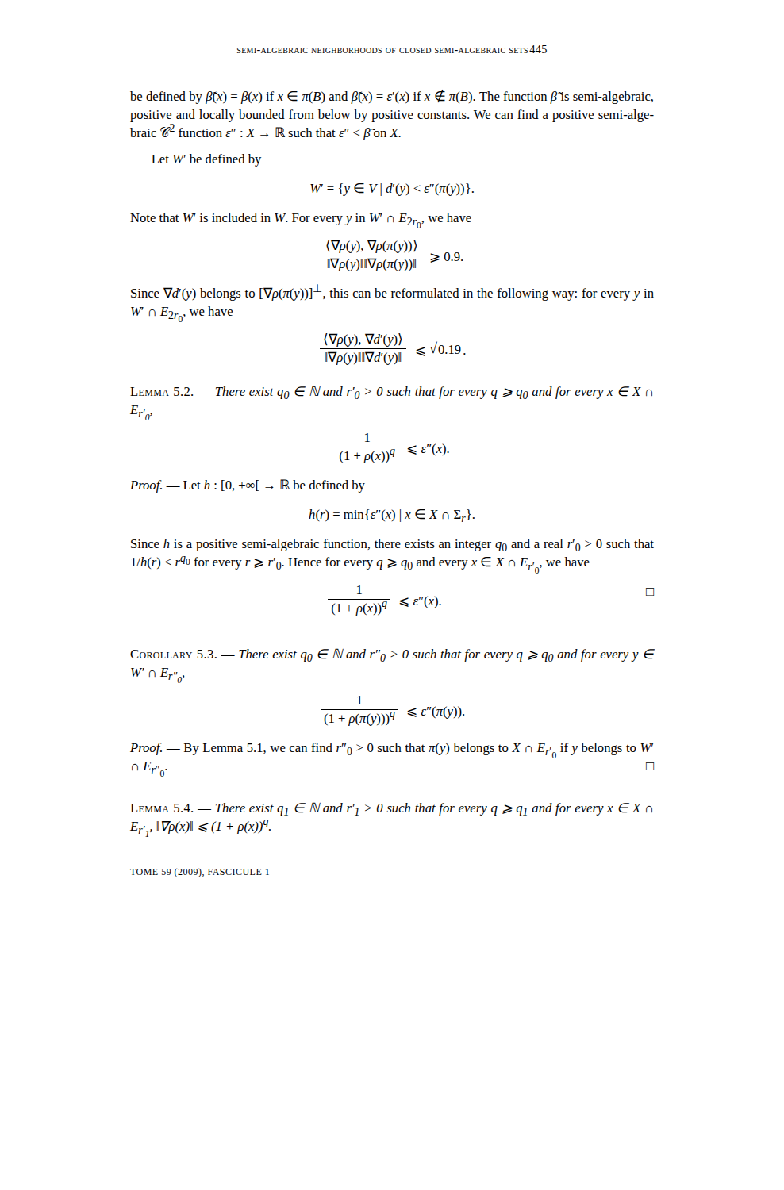semi-algebraic neighborhoods of closed semi-algebraic sets 445
be defined by β̃(x) = β(x) if x ∈ π(B) and β̃(x) = ε′(x) if x ∉ π(B). The function β̃ is semi-algebraic, positive and locally bounded from below by positive constants. We can find a positive semi-algebraic 𝒞2 function ε″ : X → ℝ such that ε″ < β̃ on X.
Let W′ be defined by
W′ = {y ∈ V | d′(y) < ε″(π(y))}.
Note that W′ is included in W. For every y in W′ ∩ E2r0, we have
⟨∇ρ(y), ∇ρ(π(y))⟩ ‖∇ρ(y)‖‖∇ρ(π(y))‖ ⩾ 0.9.
Since ∇d′(y) belongs to [∇ρ(π(y))]⊥, this can be reformulated in the following way: for every y in W′ ∩ E2r0, we have
⟨∇ρ(y), ∇d′(y)⟩ ‖∇ρ(y)‖‖∇d′(y)‖ ⩽ 0.19.
Lemma 5.2. — There exist q0 ∈ ℕ and r′0 > 0 such that for every q ⩾ q0 and for every x ∈ X ∩ Er′0,
1 (1 + ρ(x))q ⩽ ε″(x).
Proof. — Let h : [0, +∞[ → ℝ be defined by
h(r) = min{ε″(x) | x ∈ X ∩ Σr}.
Since h is a positive semi-algebraic function, there exists an integer q0 and a real r′0 > 0 such that 1/h(r) < rq0 for every r ⩾ r′0. Hence for every q ⩾ q0 and every x ∈ X ∩ Er′0, we have
1 (1 + ρ(x))q ⩽ ε″(x). □
Corollary 5.3. — There exist q0 ∈ ℕ and r″0 > 0 such that for every q ⩾ q0 and for every y ∈ W′ ∩ Er″0,
1 (1 + ρ(π(y)))q ⩽ ε″(π(y)).
Proof. — By Lemma 5.1, we can find r″0 > 0 such that π(y) belongs to X ∩ Er′0 if y belongs to W′ ∩ Er″0.□
Lemma 5.4. — There exist q1 ∈ ℕ and r′1 > 0 such that for every q ⩾ q1 and for every x ∈ X ∩ Er′1, ‖∇ρ(x)‖ ⩽ (1 + ρ(x))q.
TOME 59 (2009), FASCICULE 1